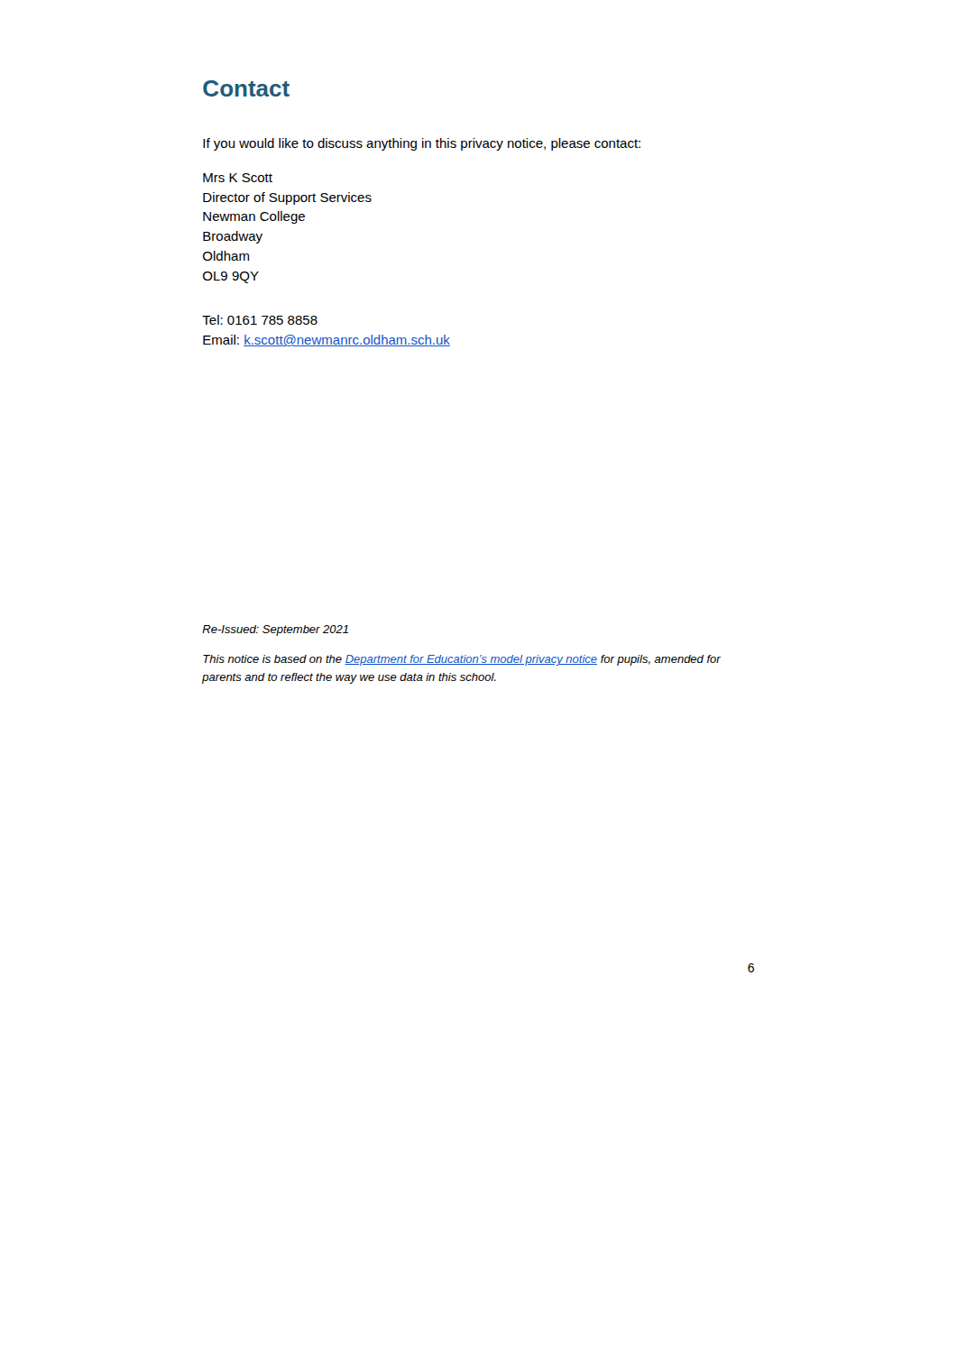Contact
If you would like to discuss anything in this privacy notice, please contact:
Mrs K Scott Director of Support Services Newman College Broadway Oldham OL9 9QY
Tel: 0161 785 8858 Email: k.scott@newmanrc.oldham.sch.uk
Re-Issued: September 2021
This notice is based on the Department for Education’s model privacy notice for pupils, amended for parents and to reflect the way we use data in this school.
6